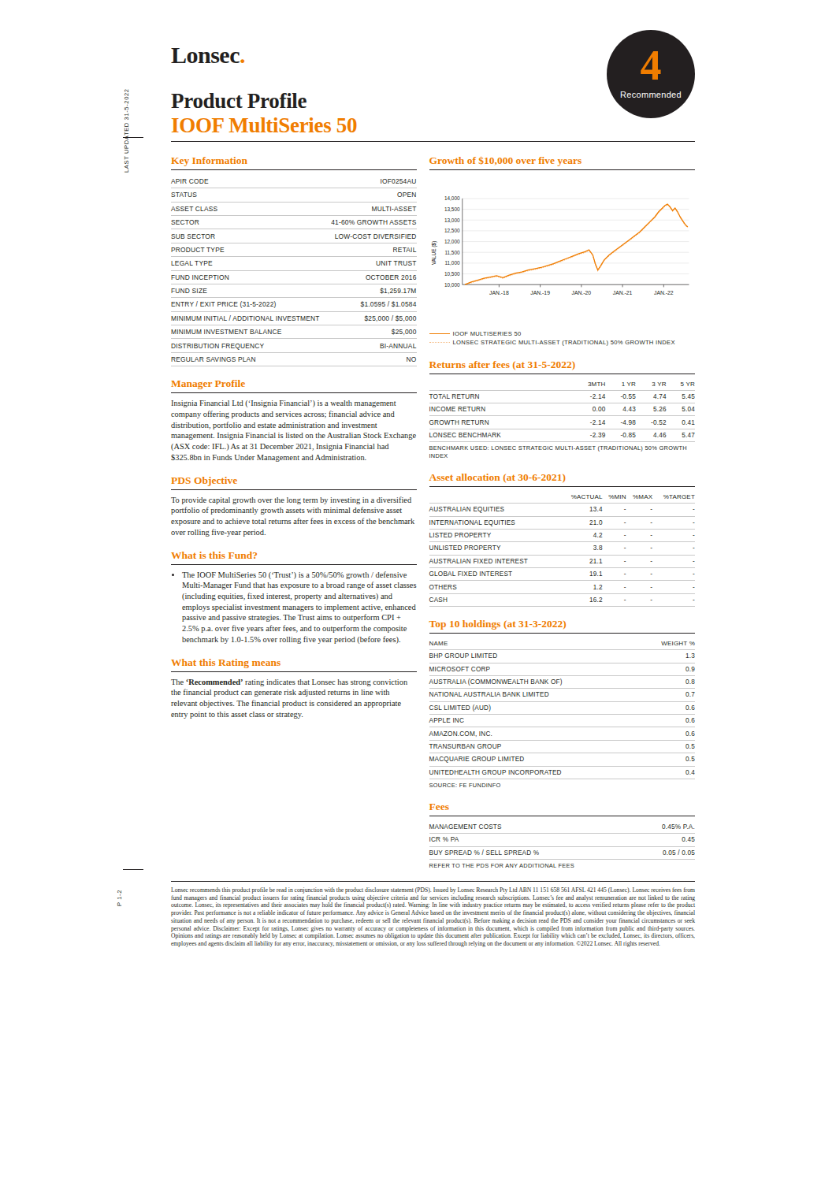LAST UPDATED 31-5-2022
P 1-2
4
Recommended
Lonsec.
Product Profile
IOOF MultiSeries 50
Key Information
| APIR Code | IOF0254AU |
| Status | Open |
| Asset Class | Multi-Asset |
| Sector | 41-60% Growth Assets |
| Sub Sector | Low-Cost Diversified |
| Product Type | Retail |
| Legal Type | Unit Trust |
| Fund Inception | October 2016 |
| Fund Size | $1,259.17M |
| Entry / Exit Price (31-5-2022) | $1.0595 / $1.0584 |
| Minimum Initial / Additional Investment | $25,000 / $5,000 |
| Minimum Investment Balance | $25,000 |
| Distribution Frequency | Bi-Annual |
| Regular Savings Plan | No |
Manager Profile
Insignia Financial Ltd (‘Insignia Financial’) is a wealth management company offering products and services across; financial advice and distribution, portfolio and estate administration and investment management. Insignia Financial is listed on the Australian Stock Exchange (ASX code: IFL.) As at 31 December 2021, Insignia Financial had $325.8bn in Funds Under Management and Administration.
PDS Objective
To provide capital growth over the long term by investing in a diversified portfolio of predominantly growth assets with minimal defensive asset exposure and to achieve total returns after fees in excess of the benchmark over rolling five-year period.
What is this Fund?
The IOOF MultiSeries 50 (‘Trust’) is a 50%/50% growth / defensive Multi-Manager Fund that has exposure to a broad range of asset classes (including equities, fixed interest, property and alternatives) and employs specialist investment managers to implement active, enhanced passive and passive strategies. The Trust aims to outperform CPI + 2.5% p.a. over five years after fees, and to outperform the composite benchmark by 1.0-1.5% over rolling five year period (before fees).
What this Rating means
The ‘Recommended’ rating indicates that Lonsec has strong conviction the financial product can generate risk adjusted returns in line with relevant objectives. The financial product is considered an appropriate entry point to this asset class or strategy.
Growth of $10,000 over five years
VALUE ($) 14,000 13,500 13,000 12,500 12,000 11,500 11,000 10,500 10,000 JAN.-18 JAN.-19 JAN.-20 JAN.-21 JAN.-22
IOOF MULTISERIES 50
LONSEC STRATEGIC MULTI-ASSET (TRADITIONAL) 50% GROWTH INDEX
Returns after fees (at 31-5-2022)
| | 3MTH | 1 YR | 3 YR | 5 YR |
| --- | --- | --- | --- | --- |
| Total Return | -2.14 | -0.55 | 4.74 | 5.45 |
| Income Return | 0.00 | 4.43 | 5.26 | 5.04 |
| Growth Return | -2.14 | -4.98 | -0.52 | 0.41 |
| Lonsec Benchmark | -2.39 | -0.85 | 4.46 | 5.47 |
Benchmark used: Lonsec Strategic Multi-Asset (Traditional) 50% Growth Index
Asset allocation (at 30-6-2021)
| | %ACTUAL | %MIN | %MAX | %TARGET |
| --- | --- | --- | --- | --- |
| Australian Equities | 13.4 | - | - | - |
| International Equities | 21.0 | - | - | - |
| Listed Property | 4.2 | - | - | - |
| Unlisted Property | 3.8 | - | - | - |
| Australian Fixed Interest | 21.1 | - | - | - |
| Global Fixed Interest | 19.1 | - | - | - |
| Others | 1.2 | - | - | - |
| Cash | 16.2 | - | - | - |
Top 10 holdings (at 31-3-2022)
| Name | Weight % |
| --- | --- |
| BHP Group Limited | 1.3 |
| Microsoft Corp | 0.9 |
| Australia (Commonwealth Bank of) | 0.8 |
| National Australia Bank Limited | 0.7 |
| CSL Limited (AUD) | 0.6 |
| Apple Inc | 0.6 |
| Amazon.com, Inc. | 0.6 |
| Transurban Group | 0.5 |
| Macquarie Group Limited | 0.5 |
| UnitedHealth Group Incorporated | 0.4 |
Source: FE fundinfo
Fees
| Management Costs | 0.45% p.a. |
| ICR % pa | 0.45 |
| Buy Spread % / Sell Spread % | 0.05 / 0.05 |
Refer to the PDS for any additional fees
Lonsec recommends this product profile be read in conjunction with the product disclosure statement (PDS). Issued by Lonsec Research Pty Ltd ABN 11 151 658 561 AFSL 421 445 (Lonsec). Lonsec receives fees from fund managers and financial product issuers for rating financial products using objective criteria and for services including research subscriptions. Lonsec’s fee and analyst remuneration are not linked to the rating outcome. Lonsec, its representatives and their associates may hold the financial product(s) rated. Warning: In line with industry practice returns may be estimated, to access verified returns please refer to the product provider. Past performance is not a reliable indicator of future performance. Any advice is General Advice based on the investment merits of the financial product(s) alone, without considering the objectives, financial situation and needs of any person. It is not a recommendation to purchase, redeem or sell the relevant financial product(s). Before making a decision read the PDS and consider your financial circumstances or seek personal advice. Disclaimer: Except for ratings, Lonsec gives no warranty of accuracy or completeness of information in this document, which is compiled from information from public and third-party sources. Opinions and ratings are reasonably held by Lonsec at compilation. Lonsec assumes no obligation to update this document after publication. Except for liability which can’t be excluded, Lonsec, its directors, officers, employees and agents disclaim all liability for any error, inaccuracy, misstatement or omission, or any loss suffered through relying on the document or any information. ©2022 Lonsec. All rights reserved.